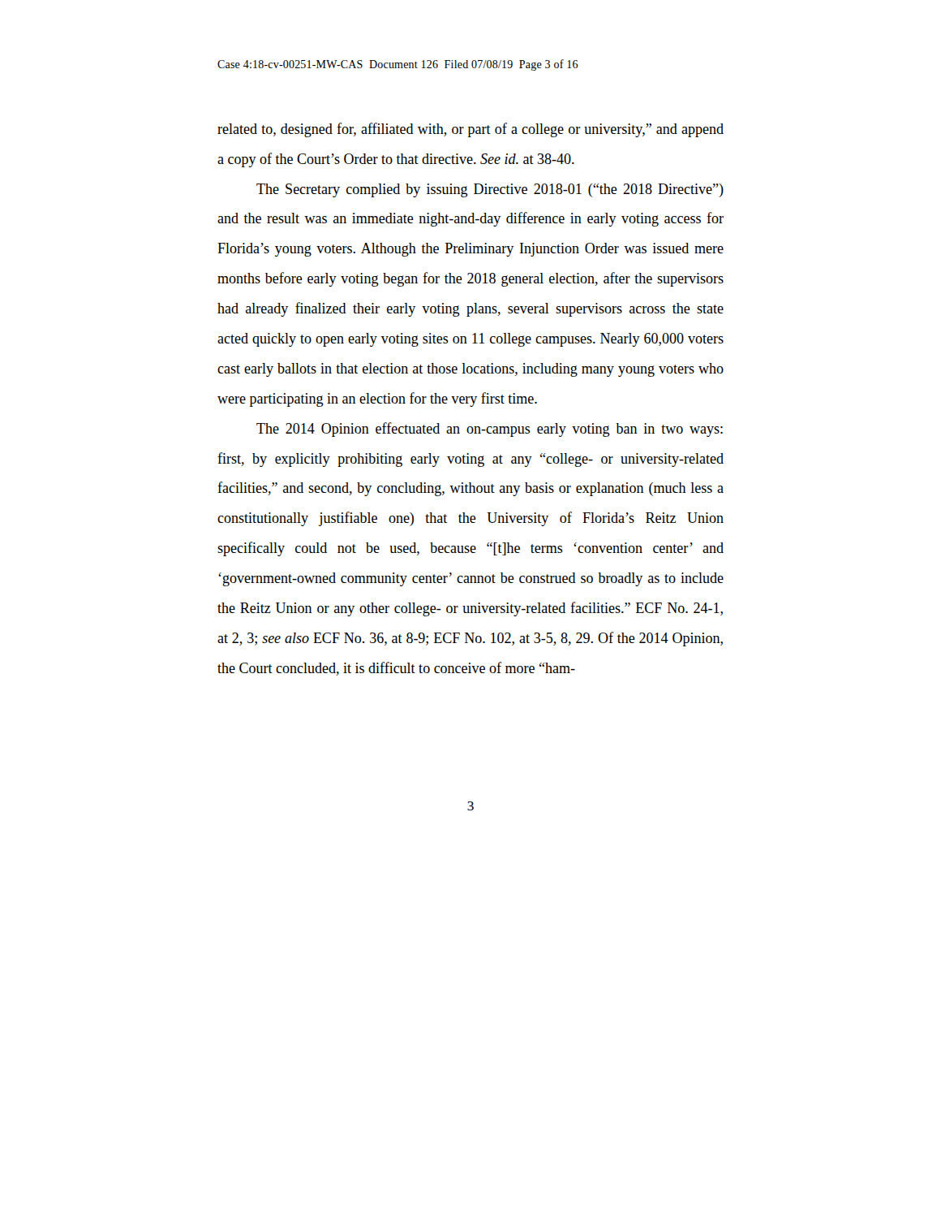Case 4:18-cv-00251-MW-CAS Document 126 Filed 07/08/19 Page 3 of 16
related to, designed for, affiliated with, or part of a college or university,” and append a copy of the Court’s Order to that directive. See id. at 38-40.
The Secretary complied by issuing Directive 2018-01 (“the 2018 Directive”) and the result was an immediate night-and-day difference in early voting access for Florida’s young voters. Although the Preliminary Injunction Order was issued mere months before early voting began for the 2018 general election, after the supervisors had already finalized their early voting plans, several supervisors across the state acted quickly to open early voting sites on 11 college campuses. Nearly 60,000 voters cast early ballots in that election at those locations, including many young voters who were participating in an election for the very first time.
The 2014 Opinion effectuated an on-campus early voting ban in two ways: first, by explicitly prohibiting early voting at any “college- or university-related facilities,” and second, by concluding, without any basis or explanation (much less a constitutionally justifiable one) that the University of Florida’s Reitz Union specifically could not be used, because “[t]he terms ‘convention center’ and ‘government-owned community center’ cannot be construed so broadly as to include the Reitz Union or any other college- or university-related facilities.” ECF No. 24-1, at 2, 3; see also ECF No. 36, at 8-9; ECF No. 102, at 3-5, 8, 29. Of the 2014 Opinion, the Court concluded, it is difficult to conceive of more “ham-
3